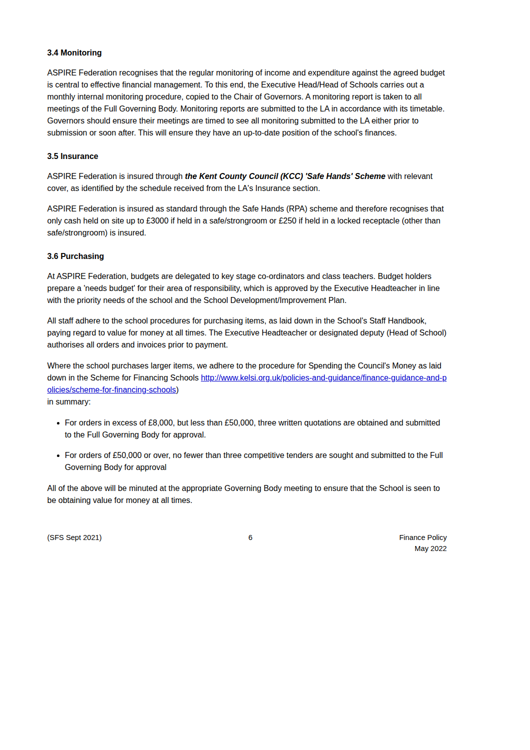3.4 Monitoring
ASPIRE Federation recognises that the regular monitoring of income and expenditure against the agreed budget is central to effective financial management. To this end, the Executive Head/Head of Schools carries out a monthly internal monitoring procedure, copied to the Chair of Governors. A monitoring report is taken to all meetings of the Full Governing Body. Monitoring reports are submitted to the LA in accordance with its timetable. Governors should ensure their meetings are timed to see all monitoring submitted to the LA either prior to submission or soon after. This will ensure they have an up-to-date position of the school's finances.
3.5 Insurance
ASPIRE Federation is insured through the Kent County Council (KCC) 'Safe Hands' Scheme with relevant cover, as identified by the schedule received from the LA's Insurance section.
ASPIRE Federation is insured as standard through the Safe Hands (RPA) scheme and therefore recognises that only cash held on site up to £3000 if held in a safe/strongroom or £250 if held in a locked receptacle (other than safe/strongroom) is insured.
3.6 Purchasing
At ASPIRE Federation, budgets are delegated to key stage co-ordinators and class teachers. Budget holders prepare a 'needs budget' for their area of responsibility, which is approved by the Executive Headteacher in line with the priority needs of the school and the School Development/Improvement Plan.
All staff adhere to the school procedures for purchasing items, as laid down in the School's Staff Handbook, paying regard to value for money at all times. The Executive Headteacher or designated deputy (Head of School) authorises all orders and invoices prior to payment.
Where the school purchases larger items, we adhere to the procedure for Spending the Council's Money as laid down in the Scheme for Financing Schools http://www.kelsi.org.uk/policies-and-guidance/finance-guidance-and-policies/scheme-for-financing-schools)
in summary:
For orders in excess of £8,000, but less than £50,000, three written quotations are obtained and submitted to the Full Governing Body for approval.
For orders of £50,000 or over, no fewer than three competitive tenders are sought and submitted to the Full Governing Body for approval
All of the above will be minuted at the appropriate Governing Body meeting to ensure that the School is seen to be obtaining value for money at all times.
(SFS Sept 2021)
6
Finance Policy
May 2022